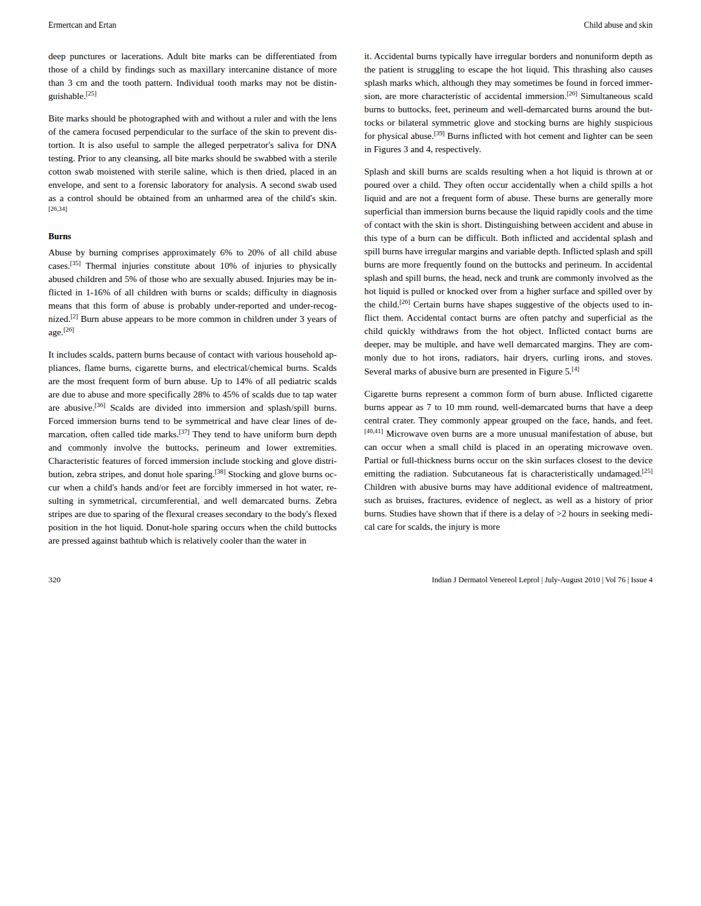Ermertcan and Ertan
Child abuse and skin
deep punctures or lacerations. Adult bite marks can be differentiated from those of a child by findings such as maxillary intercanine distance of more than 3 cm and the tooth pattern. Individual tooth marks may not be distinguishable.[25]
Bite marks should be photographed with and without a ruler and with the lens of the camera focused perpendicular to the surface of the skin to prevent distortion. It is also useful to sample the alleged perpetrator's saliva for DNA testing. Prior to any cleansing, all bite marks should be swabbed with a sterile cotton swab moistened with sterile saline, which is then dried, placed in an envelope, and sent to a forensic laboratory for analysis. A second swab used as a control should be obtained from an unharmed area of the child's skin.[26,34]
Burns
Abuse by burning comprises approximately 6% to 20% of all child abuse cases.[35] Thermal injuries constitute about 10% of injuries to physically abused children and 5% of those who are sexually abused. Injuries may be inflicted in 1-16% of all children with burns or scalds; difficulty in diagnosis means that this form of abuse is probably under-reported and under-recognized.[2] Burn abuse appears to be more common in children under 3 years of age.[26]
It includes scalds, pattern burns because of contact with various household appliances, flame burns, cigarette burns, and electrical/chemical burns. Scalds are the most frequent form of burn abuse. Up to 14% of all pediatric scalds are due to abuse and more specifically 28% to 45% of scalds due to tap water are abusive.[36] Scalds are divided into immersion and splash/spill burns. Forced immersion burns tend to be symmetrical and have clear lines of demarcation, often called tide marks.[37] They tend to have uniform burn depth and commonly involve the buttocks, perineum and lower extremities. Characteristic features of forced immersion include stocking and glove distribution, zebra stripes, and donut hole sparing.[38] Stocking and glove burns occur when a child's hands and/or feet are forcibly immersed in hot water, resulting in symmetrical, circumferential, and well demarcated burns. Zebra stripes are due to sparing of the flexural creases secondary to the body's flexed position in the hot liquid. Donut-hole sparing occurs when the child buttocks are pressed against bathtub which is relatively cooler than the water in
it. Accidental burns typically have irregular borders and nonuniform depth as the patient is struggling to escape the hot liquid. This thrashing also causes splash marks which, although they may sometimes be found in forced immersion, are more characteristic of accidental immersion.[26] Simultaneous scald burns to buttocks, feet, perineum and well-demarcated burns around the buttocks or bilateral symmetric glove and stocking burns are highly suspicious for physical abuse.[39] Burns inflicted with hot cement and lighter can be seen in Figures 3 and 4, respectively.
Splash and skill burns are scalds resulting when a hot liquid is thrown at or poured over a child. They often occur accidentally when a child spills a hot liquid and are not a frequent form of abuse. These burns are generally more superficial than immersion burns because the liquid rapidly cools and the time of contact with the skin is short. Distinguishing between accident and abuse in this type of a burn can be difficult. Both inflicted and accidental splash and spill burns have irregular margins and variable depth. Inflicted splash and spill burns are more frequently found on the buttocks and perineum. In accidental splash and spill burns, the head, neck and trunk are commonly involved as the hot liquid is pulled or knocked over from a higher surface and spilled over by the child.[26] Certain burns have shapes suggestive of the objects used to inflict them. Accidental contact burns are often patchy and superficial as the child quickly withdraws from the hot object. Inflicted contact burns are deeper, may be multiple, and have well demarcated margins. They are commonly due to hot irons, radiators, hair dryers, curling irons, and stoves. Several marks of abusive burn are presented in Figure 5.[4]
Cigarette burns represent a common form of burn abuse. Inflicted cigarette burns appear as 7 to 10 mm round, well-demarcated burns that have a deep central crater. They commonly appear grouped on the face, hands, and feet.[40,41] Microwave oven burns are a more unusual manifestation of abuse, but can occur when a small child is placed in an operating microwave oven. Partial or full-thickness burns occur on the skin surfaces closest to the device emitting the radiation. Subcutaneous fat is characteristically undamaged.[25] Children with abusive burns may have additional evidence of maltreatment, such as bruises, fractures, evidence of neglect, as well as a history of prior burns. Studies have shown that if there is a delay of >2 hours in seeking medical care for scalds, the injury is more
320
Indian J Dermatol Venereol Leprol | July-August 2010 | Vol 76 | Issue 4